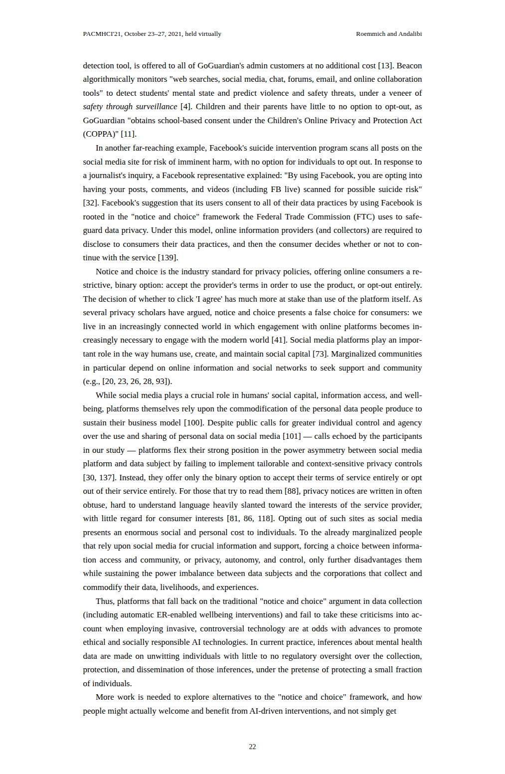PACMHCI'21, October 23–27, 2021, held virtually
Roemmich and Andalibi
detection tool, is offered to all of GoGuardian's admin customers at no additional cost [13]. Beacon algorithmically monitors "web searches, social media, chat, forums, email, and online collaboration tools" to detect students' mental state and predict violence and safety threats, under a veneer of safety through surveillance [4]. Children and their parents have little to no option to opt-out, as GoGuardian "obtains school-based consent under the Children's Online Privacy and Protection Act (COPPA)" [11].
In another far-reaching example, Facebook's suicide intervention program scans all posts on the social media site for risk of imminent harm, with no option for individuals to opt out. In response to a journalist's inquiry, a Facebook representative explained: "By using Facebook, you are opting into having your posts, comments, and videos (including FB live) scanned for possible suicide risk" [32]. Facebook's suggestion that its users consent to all of their data practices by using Facebook is rooted in the "notice and choice" framework the Federal Trade Commission (FTC) uses to safeguard data privacy. Under this model, online information providers (and collectors) are required to disclose to consumers their data practices, and then the consumer decides whether or not to continue with the service [139].
Notice and choice is the industry standard for privacy policies, offering online consumers a restrictive, binary option: accept the provider's terms in order to use the product, or opt-out entirely. The decision of whether to click 'I agree' has much more at stake than use of the platform itself. As several privacy scholars have argued, notice and choice presents a false choice for consumers: we live in an increasingly connected world in which engagement with online platforms becomes increasingly necessary to engage with the modern world [41]. Social media platforms play an important role in the way humans use, create, and maintain social capital [73]. Marginalized communities in particular depend on online information and social networks to seek support and community (e.g., [20, 23, 26, 28, 93]).
While social media plays a crucial role in humans' social capital, information access, and wellbeing, platforms themselves rely upon the commodification of the personal data people produce to sustain their business model [100]. Despite public calls for greater individual control and agency over the use and sharing of personal data on social media [101] — calls echoed by the participants in our study — platforms flex their strong position in the power asymmetry between social media platform and data subject by failing to implement tailorable and context-sensitive privacy controls [30, 137]. Instead, they offer only the binary option to accept their terms of service entirely or opt out of their service entirely. For those that try to read them [88], privacy notices are written in often obtuse, hard to understand language heavily slanted toward the interests of the service provider, with little regard for consumer interests [81, 86, 118]. Opting out of such sites as social media presents an enormous social and personal cost to individuals. To the already marginalized people that rely upon social media for crucial information and support, forcing a choice between information access and community, or privacy, autonomy, and control, only further disadvantages them while sustaining the power imbalance between data subjects and the corporations that collect and commodify their data, livelihoods, and experiences.
Thus, platforms that fall back on the traditional "notice and choice" argument in data collection (including automatic ER-enabled wellbeing interventions) and fail to take these criticisms into account when employing invasive, controversial technology are at odds with advances to promote ethical and socially responsible AI technologies. In current practice, inferences about mental health data are made on unwitting individuals with little to no regulatory oversight over the collection, protection, and dissemination of those inferences, under the pretense of protecting a small fraction of individuals.
More work is needed to explore alternatives to the "notice and choice" framework, and how people might actually welcome and benefit from AI-driven interventions, and not simply get
22